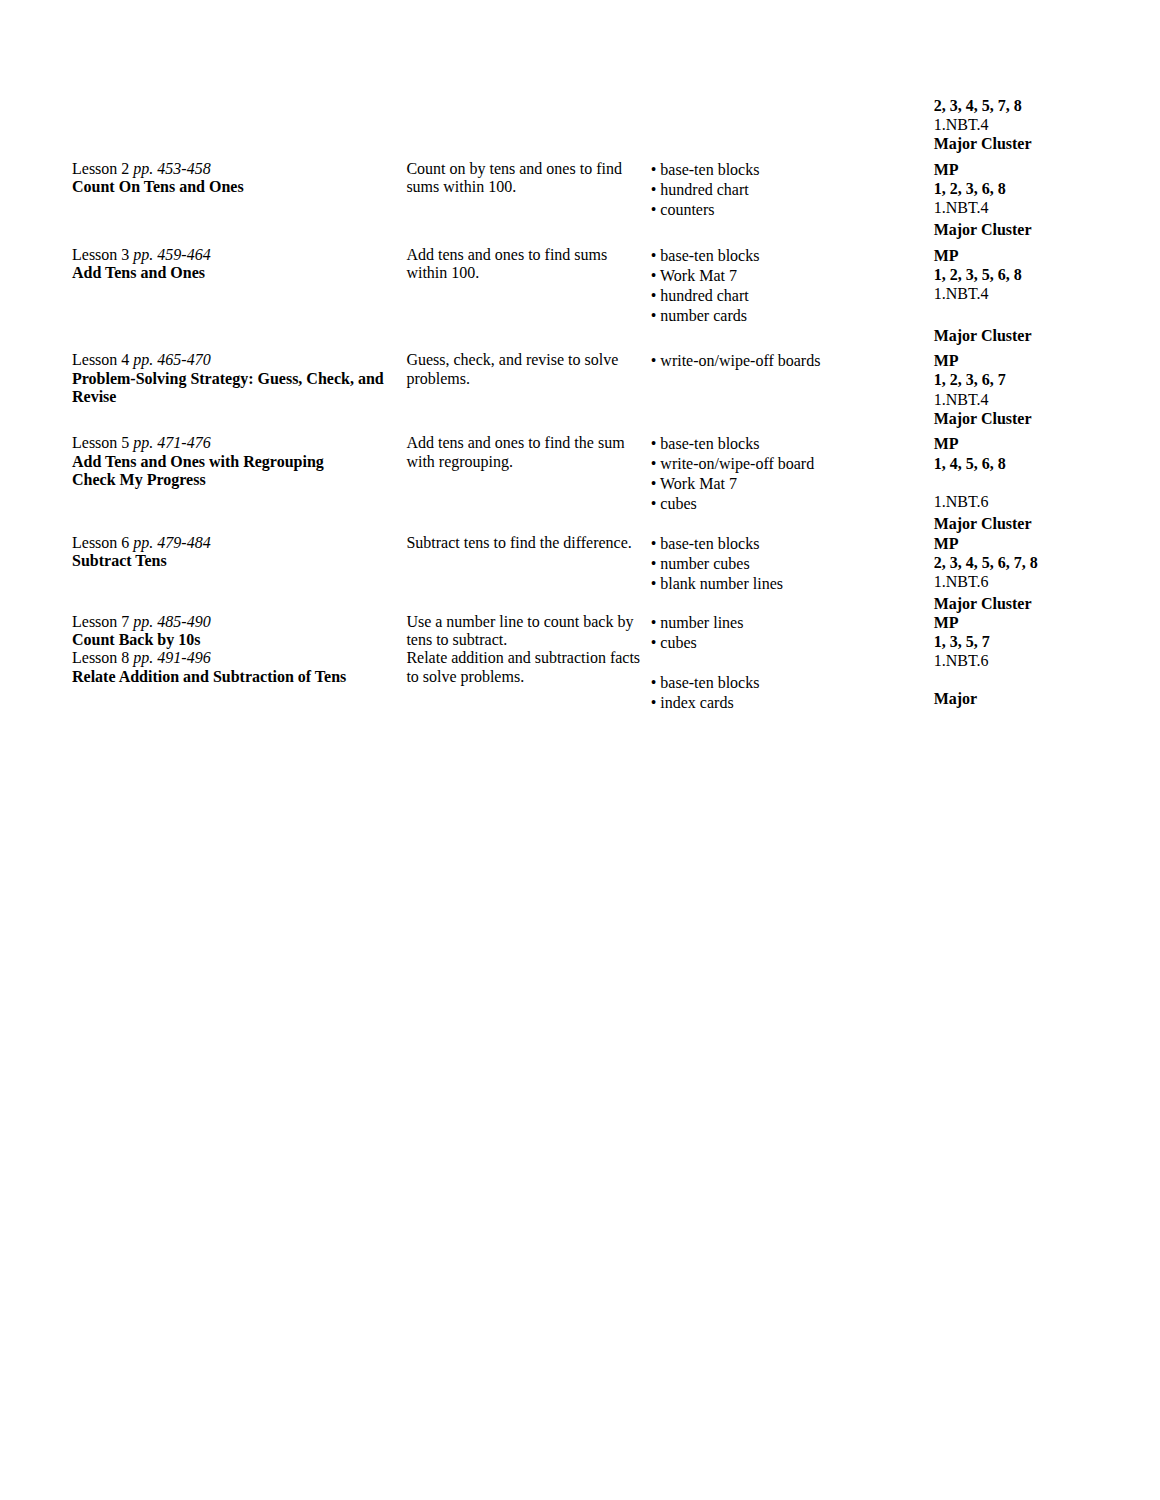| | | | 2, 3, 4, 5, 7, 8 1.NBT.4 |
| | Major Cluster |
| Lesson 2 pp. 453-458 Count On Tens and Ones | Count on by tens and ones to find sums within 100. | • base-ten blocks • hundred chart • counters | MP 1, 2, 3, 6, 8 1.NBT.4 |
| | Major Cluster |
| Lesson 3 pp. 459-464 Add Tens and Ones | Add tens and ones to find sums within 100. | • base-ten blocks • Work Mat 7 • hundred chart • number cards | MP 1, 2, 3, 5, 6, 8 1.NBT.4 |
| | Major Cluster |
| Lesson 4 pp. 465-470 Problem-Solving Strategy: Guess, Check, and Revise | Guess, check, and revise to solve problems. | • write-on/wipe-off boards | MP 1, 2, 3, 6, 7 1.NBT.4 |
| | Major Cluster |
| Lesson 5 pp. 471-476 Add Tens and Ones with Regrouping Check My Progress | Add tens and ones to find the sum with regrouping. | • base-ten blocks • write-on/wipe-off board • Work Mat 7 • cubes | MP 1, 4, 5, 6, 8 1.NBT.6 |
| | Major Cluster |
| Lesson 6 pp. 479-484 Subtract Tens | Subtract tens to find the difference. | • base-ten blocks • number cubes • blank number lines | MP 2, 3, 4, 5, 6, 7, 8 1.NBT.6 |
| | Major Cluster |
| Lesson 7 pp. 485-490 Count Back by 10s Lesson 8 pp. 491-496 Relate Addition and Subtraction of Tens | Use a number line to count back by tens to subtract. Relate addition and subtraction facts to solve problems. | • number lines • cubes • base-ten blocks • index cards | MP 1, 3, 5, 7 1.NBT.6 Major |